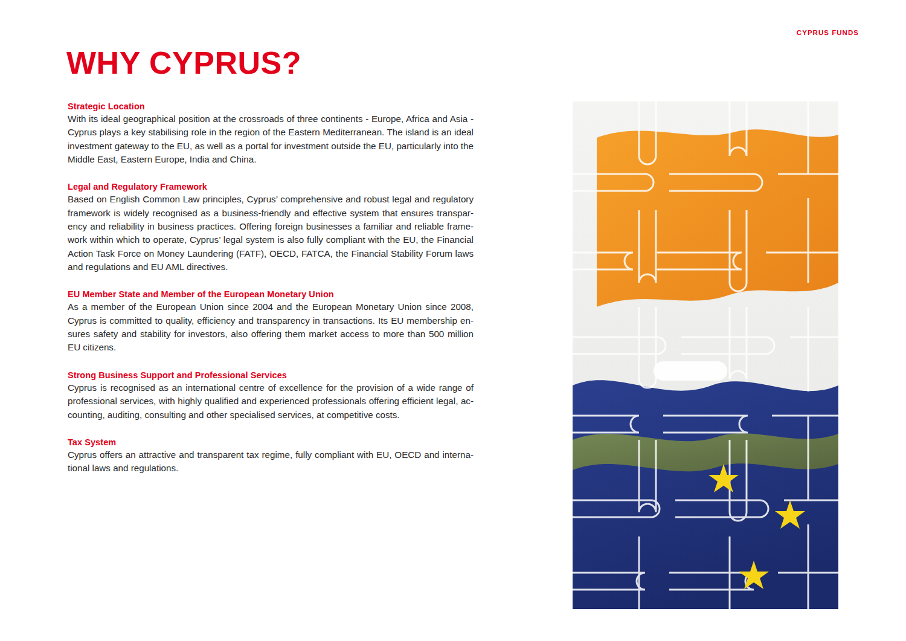Cyprus Funds
Why Cyprus?
Strategic Location
With its ideal geographical position at the crossroads of three continents - Europe, Africa and Asia - Cyprus plays a key stabilising role in the region of the Eastern Mediterranean. The island is an ideal investment gateway to the EU, as well as a portal for investment outside the EU, particularly into the Middle East, Eastern Europe, India and China.
Legal and Regulatory Framework
Based on English Common Law principles, Cyprus’ comprehensive and robust legal and regulatory framework is widely recognised as a business-friendly and effective system that ensures transparency and reliability in business practices. Offering foreign businesses a familiar and reliable framework within which to operate, Cyprus’ legal system is also fully compliant with the EU, the Financial Action Task Force on Money Laundering (FATF), OECD, FATCA, the Financial Stability Forum laws and regulations and EU AML directives.
EU Member State and Member of the European Monetary Union
As a member of the European Union since 2004 and the European Monetary Union since 2008, Cyprus is committed to quality, efficiency and transparency in transactions. Its EU membership ensures safety and stability for investors, also offering them market access to more than 500 million EU citizens.
Strong Business Support and Professional Services
Cyprus is recognised as an international centre of excellence for the provision of a wide range of professional services, with highly qualified and experienced professionals offering efficient legal, accounting, auditing, consulting and other specialised services, at competitive costs.
Tax System
Cyprus offers an attractive and transparent tax regime, fully compliant with EU, OECD and international laws and regulations.